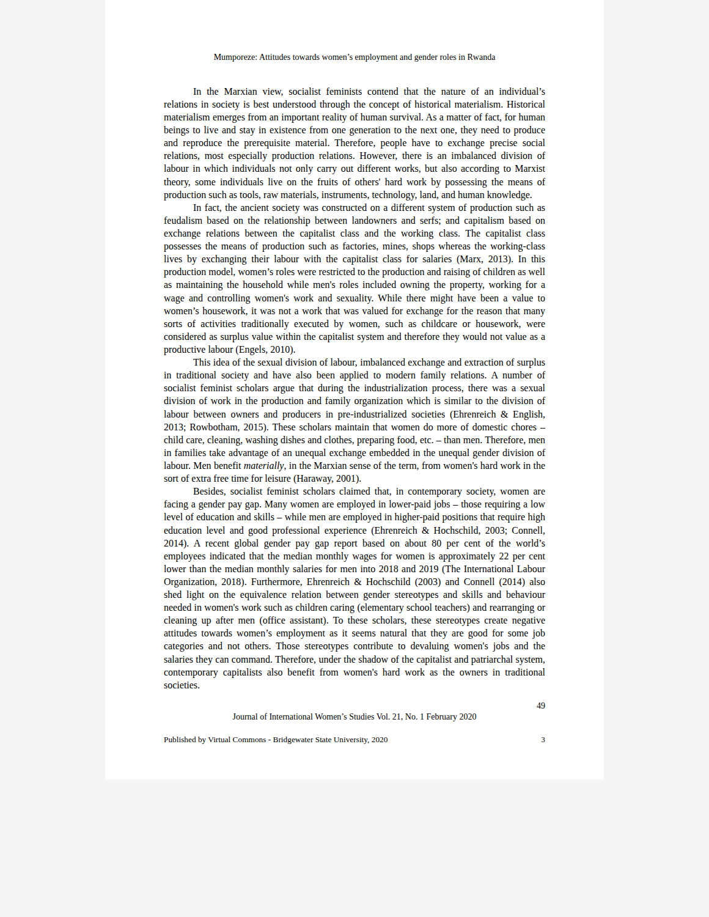Mumporeze: Attitudes towards women’s employment and gender roles in Rwanda
In the Marxian view, socialist feminists contend that the nature of an individual’s relations in society is best understood through the concept of historical materialism. Historical materialism emerges from an important reality of human survival. As a matter of fact, for human beings to live and stay in existence from one generation to the next one, they need to produce and reproduce the prerequisite material. Therefore, people have to exchange precise social relations, most especially production relations. However, there is an imbalanced division of labour in which individuals not only carry out different works, but also according to Marxist theory, some individuals live on the fruits of others' hard work by possessing the means of production such as tools, raw materials, instruments, technology, land, and human knowledge.
In fact, the ancient society was constructed on a different system of production such as feudalism based on the relationship between landowners and serfs; and capitalism based on exchange relations between the capitalist class and the working class. The capitalist class possesses the means of production such as factories, mines, shops whereas the working-class lives by exchanging their labour with the capitalist class for salaries (Marx, 2013). In this production model, women’s roles were restricted to the production and raising of children as well as maintaining the household while men's roles included owning the property, working for a wage and controlling women's work and sexuality. While there might have been a value to women’s housework, it was not a work that was valued for exchange for the reason that many sorts of activities traditionally executed by women, such as childcare or housework, were considered as surplus value within the capitalist system and therefore they would not value as a productive labour (Engels, 2010).
This idea of the sexual division of labour, imbalanced exchange and extraction of surplus in traditional society and have also been applied to modern family relations. A number of socialist feminist scholars argue that during the industrialization process, there was a sexual division of work in the production and family organization which is similar to the division of labour between owners and producers in pre-industrialized societies (Ehrenreich & English, 2013; Rowbotham, 2015). These scholars maintain that women do more of domestic chores – child care, cleaning, washing dishes and clothes, preparing food, etc. – than men. Therefore, men in families take advantage of an unequal exchange embedded in the unequal gender division of labour. Men benefit materially, in the Marxian sense of the term, from women's hard work in the sort of extra free time for leisure (Haraway, 2001).
Besides, socialist feminist scholars claimed that, in contemporary society, women are facing a gender pay gap. Many women are employed in lower-paid jobs – those requiring a low level of education and skills – while men are employed in higher-paid positions that require high education level and good professional experience (Ehrenreich & Hochschild, 2003; Connell, 2014). A recent global gender pay gap report based on about 80 per cent of the world’s employees indicated that the median monthly wages for women is approximately 22 per cent lower than the median monthly salaries for men into 2018 and 2019 (The International Labour Organization, 2018). Furthermore, Ehrenreich & Hochschild (2003) and Connell (2014) also shed light on the equivalence relation between gender stereotypes and skills and behaviour needed in women's work such as children caring (elementary school teachers) and rearranging or cleaning up after men (office assistant). To these scholars, these stereotypes create negative attitudes towards women’s employment as it seems natural that they are good for some job categories and not others. Those stereotypes contribute to devaluing women's jobs and the salaries they can command. Therefore, under the shadow of the capitalist and patriarchal system, contemporary capitalists also benefit from women's hard work as the owners in traditional societies.
49
Journal of International Women’s Studies Vol. 21, No. 1 February 2020
Published by Virtual Commons - Bridgewater State University, 2020
3